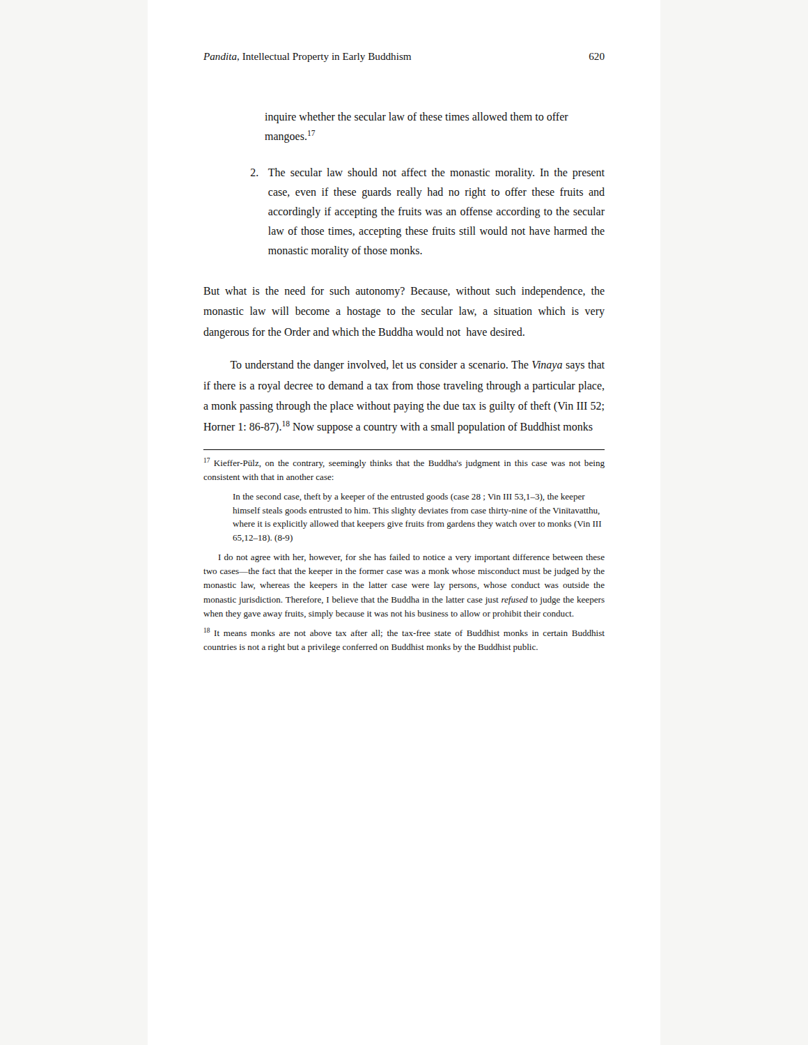Pandita, Intellectual Property in Early Buddhism
620
inquire whether the secular law of these times allowed them to offer mangoes.17
2. The secular law should not affect the monastic morality. In the present case, even if these guards really had no right to offer these fruits and accordingly if accepting the fruits was an offense according to the secular law of those times, accepting these fruits still would not have harmed the monastic morality of those monks.
But what is the need for such autonomy? Because, without such independence, the monastic law will become a hostage to the secular law, a situation which is very dangerous for the Order and which the Buddha would not have desired.
To understand the danger involved, let us consider a scenario. The Vinaya says that if there is a royal decree to demand a tax from those traveling through a particular place, a monk passing through the place without paying the due tax is guilty of theft (Vin III 52; Horner 1: 86-87).18 Now suppose a country with a small population of Buddhist monks
17 Kieffer-Pülz, on the contrary, seemingly thinks that the Buddha's judgment in this case was not being consistent with that in another case:
In the second case, theft by a keeper of the entrusted goods (case 28 ; Vin III 53,1–3), the keeper himself steals goods entrusted to him. This slighty deviates from case thirty-nine of the Vinītavatthu, where it is explicitly allowed that keepers give fruits from gardens they watch over to monks (Vin III 65,12–18). (8-9)
I do not agree with her, however, for she has failed to notice a very important difference between these two cases—the fact that the keeper in the former case was a monk whose misconduct must be judged by the monastic law, whereas the keepers in the latter case were lay persons, whose conduct was outside the monastic jurisdiction. Therefore, I believe that the Buddha in the latter case just refused to judge the keepers when they gave away fruits, simply because it was not his business to allow or prohibit their conduct.
18 It means monks are not above tax after all; the tax-free state of Buddhist monks in certain Buddhist countries is not a right but a privilege conferred on Buddhist monks by the Buddhist public.